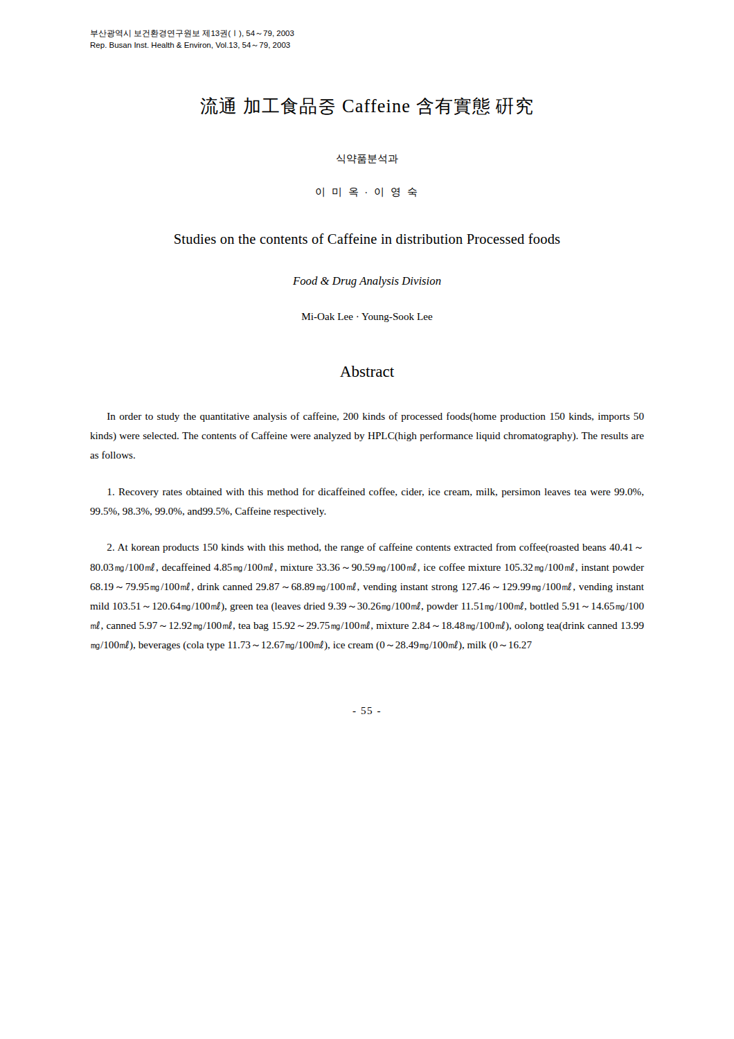부산광역시 보건환경연구원보 제13권(Ⅰ), 54～79, 2003
Rep. Busan Inst. Health & Environ, Vol.13, 54～79, 2003
流通 加工食品중 Caffeine 含有實態 硏究
식약품분석과
이 미 옥 · 이 영 숙
Studies on the contents of Caffeine in distribution Processed foods
Food & Drug Analysis Division
Mi-Oak Lee · Young-Sook Lee
Abstract
In order to study the quantitative analysis of caffeine, 200 kinds of processed foods(home production 150 kinds, imports 50 kinds) were selected. The contents of Caffeine were analyzed by HPLC(high performance liquid chromatography). The results are as follows.
1. Recovery rates obtained with this method for dicaffeined coffee, cider, ice cream, milk, persimon leaves tea were 99.0%, 99.5%, 98.3%, 99.0%, and99.5%, Caffeine respectively.
2. At korean products 150 kinds with this method, the range of caffeine contents extracted from coffee(roasted beans 40.41～80.03㎎/100㎖, decaffeined 4.85㎎/100㎖, mixture 33.36～90.59㎎/100㎖, ice coffee mixture 105.32㎎/100㎖, instant powder 68.19～79.95㎎/100㎖, drink canned 29.87～68.89㎎/100㎖, vending instant strong 127.46～129.99㎎/100㎖, vending instant mild 103.51～120.64㎎/100㎖), green tea (leaves dried 9.39～30.26㎎/100㎖, powder 11.51㎎/100㎖, bottled 5.91～14.65㎎/100㎖, canned 5.97～12.92㎎/100㎖, tea bag 15.92～29.75㎎/100㎖, mixture 2.84～18.48㎎/100㎖), oolong tea(drink canned 13.99㎎/100㎖), beverages (cola type 11.73～12.67㎎/100㎖), ice cream (0～28.49㎎/100㎖), milk (0～16.27
- 55 -